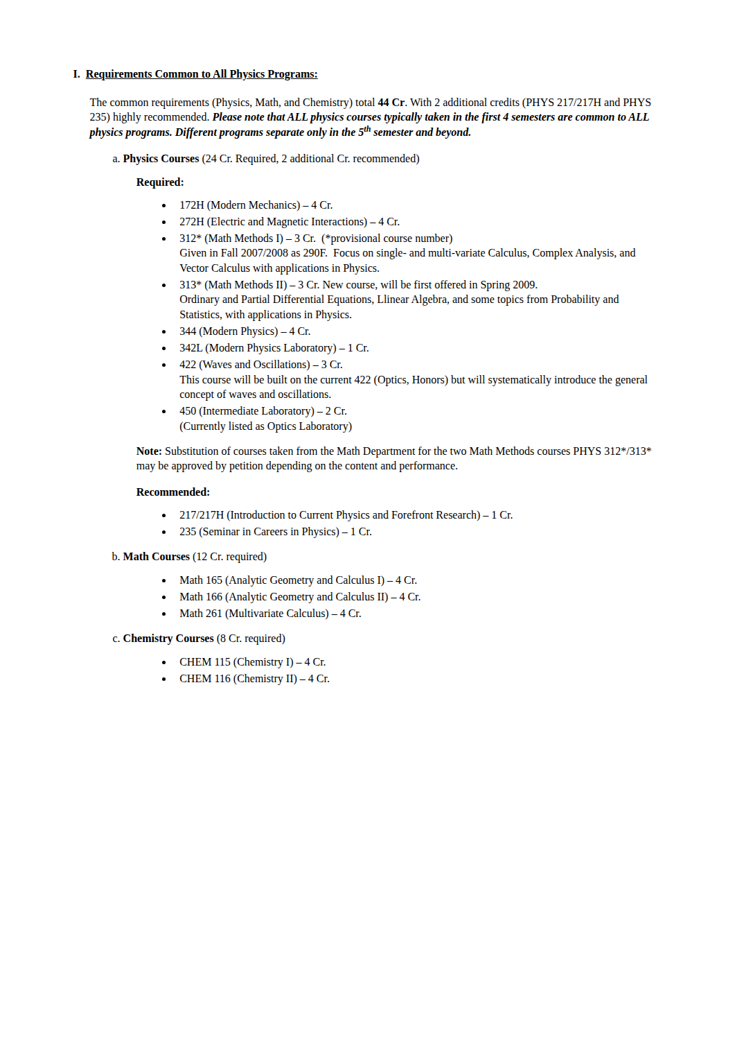I.
Requirements Common to All Physics Programs:
The common requirements (Physics, Math, and Chemistry) total 44 Cr. With 2 additional credits (PHYS 217/217H and PHYS 235) highly recommended. Please note that ALL physics courses typically taken in the first 4 semesters are common to ALL physics programs. Different programs separate only in the 5th semester and beyond.
Physics Courses (24 Cr. Required, 2 additional Cr. recommended)
Required:
172H (Modern Mechanics) – 4 Cr.
272H (Electric and Magnetic Interactions) – 4 Cr.
312* (Math Methods I) – 3 Cr. (*provisional course number) Given in Fall 2007/2008 as 290F. Focus on single- and multi-variate Calculus, Complex Analysis, and Vector Calculus with applications in Physics.
313* (Math Methods II) – 3 Cr. New course, will be first offered in Spring 2009. Ordinary and Partial Differential Equations, Llinear Algebra, and some topics from Probability and Statistics, with applications in Physics.
344 (Modern Physics) – 4 Cr.
342L (Modern Physics Laboratory) – 1 Cr.
422 (Waves and Oscillations) – 3 Cr. This course will be built on the current 422 (Optics, Honors) but will systematically introduce the general concept of waves and oscillations.
450 (Intermediate Laboratory) – 2 Cr. (Currently listed as Optics Laboratory)
Note: Substitution of courses taken from the Math Department for the two Math Methods courses PHYS 312*/313* may be approved by petition depending on the content and performance.
Recommended:
217/217H (Introduction to Current Physics and Forefront Research) – 1 Cr.
235 (Seminar in Careers in Physics) – 1 Cr.
Math Courses (12 Cr. required)
Math 165 (Analytic Geometry and Calculus I) – 4 Cr.
Math 166 (Analytic Geometry and Calculus II) – 4 Cr.
Math 261 (Multivariate Calculus) – 4 Cr.
Chemistry Courses (8 Cr. required)
CHEM 115 (Chemistry I) – 4 Cr.
CHEM 116 (Chemistry II) – 4 Cr.